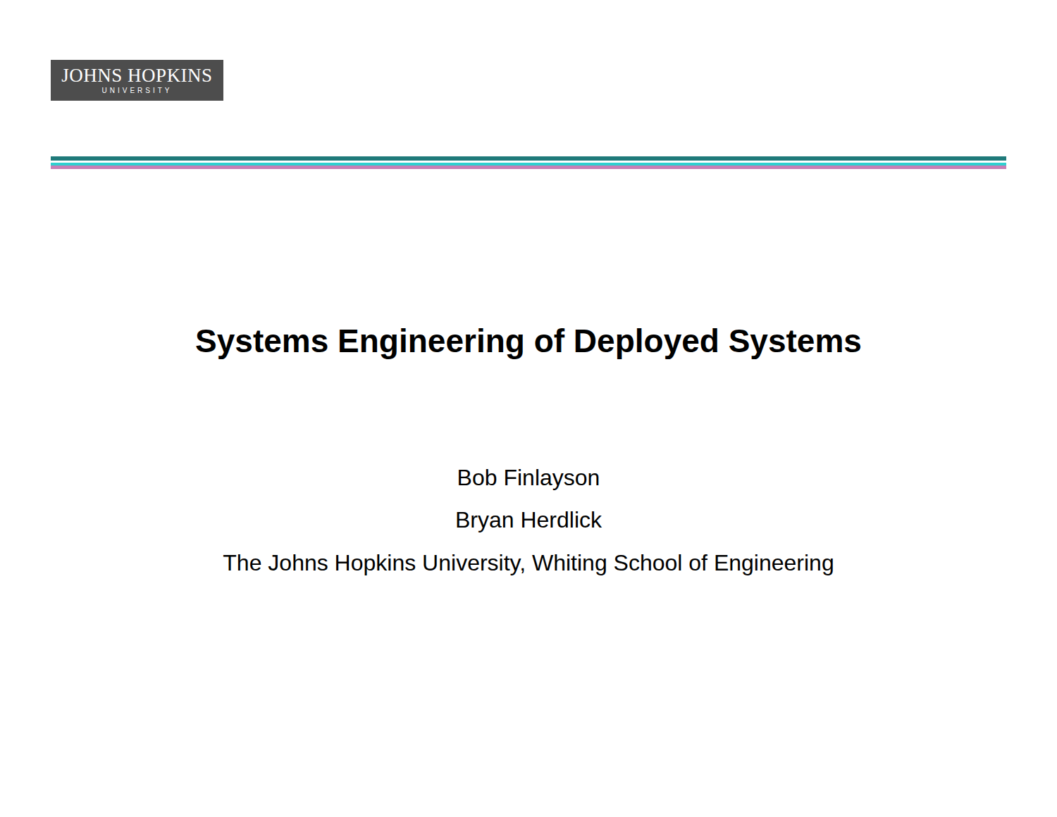JOHNS HOPKINS UNIVERSITY
Systems Engineering of Deployed Systems
Bob Finlayson
Bryan Herdlick
The Johns Hopkins University, Whiting School of Engineering